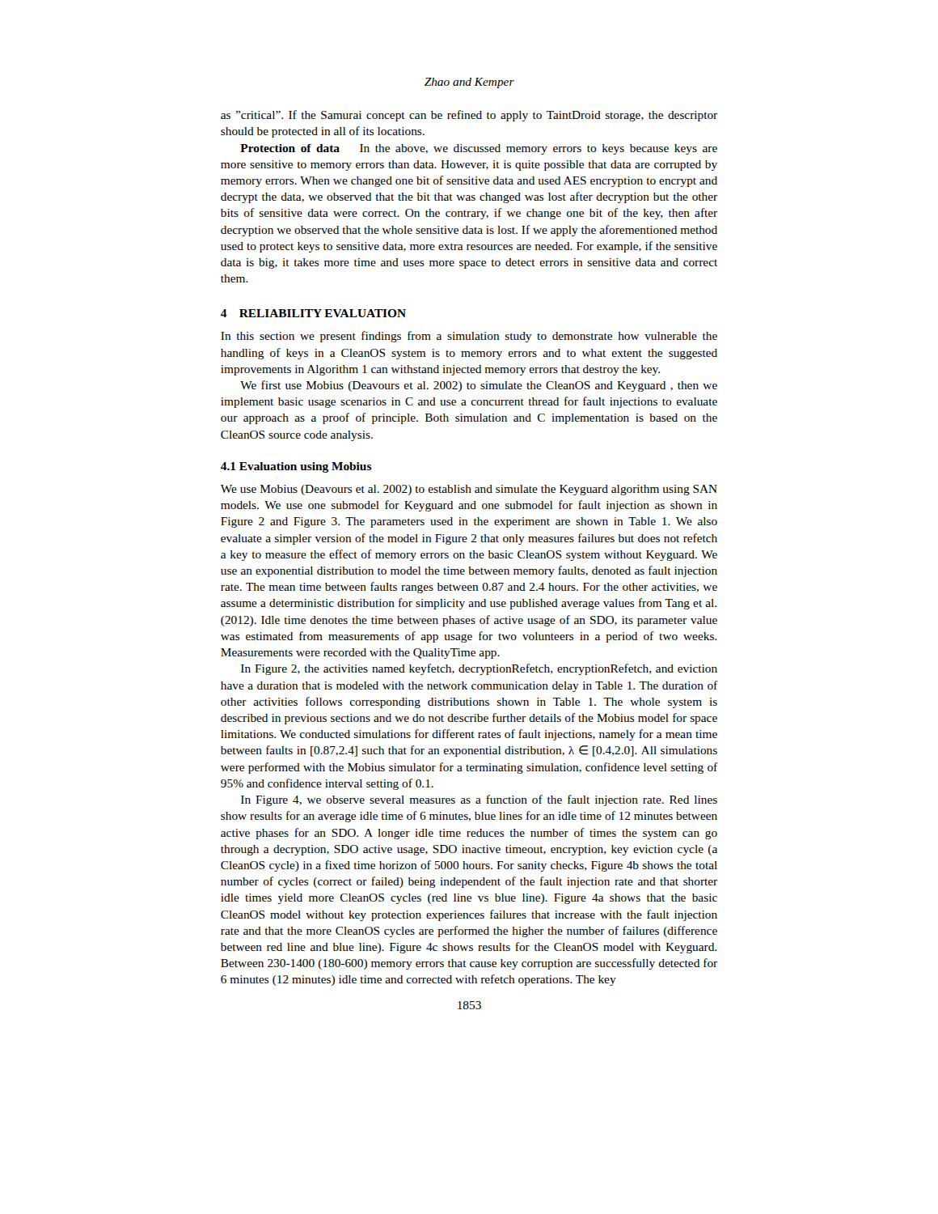Zhao and Kemper
as ”critical”. If the Samurai concept can be refined to apply to TaintDroid storage, the descriptor should be protected in all of its locations.
Protection of data In the above, we discussed memory errors to keys because keys are more sensitive to memory errors than data. However, it is quite possible that data are corrupted by memory errors. When we changed one bit of sensitive data and used AES encryption to encrypt and decrypt the data, we observed that the bit that was changed was lost after decryption but the other bits of sensitive data were correct. On the contrary, if we change one bit of the key, then after decryption we observed that the whole sensitive data is lost. If we apply the aforementioned method used to protect keys to sensitive data, more extra resources are needed. For example, if the sensitive data is big, it takes more time and uses more space to detect errors in sensitive data and correct them.
4 RELIABILITY EVALUATION
In this section we present findings from a simulation study to demonstrate how vulnerable the handling of keys in a CleanOS system is to memory errors and to what extent the suggested improvements in Algorithm 1 can withstand injected memory errors that destroy the key.
We first use Mobius (Deavours et al. 2002) to simulate the CleanOS and Keyguard , then we implement basic usage scenarios in C and use a concurrent thread for fault injections to evaluate our approach as a proof of principle. Both simulation and C implementation is based on the CleanOS source code analysis.
4.1 Evaluation using Mobius
We use Mobius (Deavours et al. 2002) to establish and simulate the Keyguard algorithm using SAN models. We use one submodel for Keyguard and one submodel for fault injection as shown in Figure 2 and Figure 3. The parameters used in the experiment are shown in Table 1. We also evaluate a simpler version of the model in Figure 2 that only measures failures but does not refetch a key to measure the effect of memory errors on the basic CleanOS system without Keyguard. We use an exponential distribution to model the time between memory faults, denoted as fault injection rate. The mean time between faults ranges between 0.87 and 2.4 hours. For the other activities, we assume a deterministic distribution for simplicity and use published average values from Tang et al. (2012). Idle time denotes the time between phases of active usage of an SDO, its parameter value was estimated from measurements of app usage for two volunteers in a period of two weeks. Measurements were recorded with the QualityTime app.
In Figure 2, the activities named keyfetch, decryptionRefetch, encryptionRefetch, and eviction have a duration that is modeled with the network communication delay in Table 1. The duration of other activities follows corresponding distributions shown in Table 1. The whole system is described in previous sections and we do not describe further details of the Mobius model for space limitations. We conducted simulations for different rates of fault injections, namely for a mean time between faults in [0.87,2.4] such that for an exponential distribution, λ ∈ [0.4,2.0]. All simulations were performed with the Mobius simulator for a terminating simulation, confidence level setting of 95% and confidence interval setting of 0.1.
In Figure 4, we observe several measures as a function of the fault injection rate. Red lines show results for an average idle time of 6 minutes, blue lines for an idle time of 12 minutes between active phases for an SDO. A longer idle time reduces the number of times the system can go through a decryption, SDO active usage, SDO inactive timeout, encryption, key eviction cycle (a CleanOS cycle) in a fixed time horizon of 5000 hours. For sanity checks, Figure 4b shows the total number of cycles (correct or failed) being independent of the fault injection rate and that shorter idle times yield more CleanOS cycles (red line vs blue line). Figure 4a shows that the basic CleanOS model without key protection experiences failures that increase with the fault injection rate and that the more CleanOS cycles are performed the higher the number of failures (difference between red line and blue line). Figure 4c shows results for the CleanOS model with Keyguard. Between 230-1400 (180-600) memory errors that cause key corruption are successfully detected for 6 minutes (12 minutes) idle time and corrected with refetch operations. The key
1853